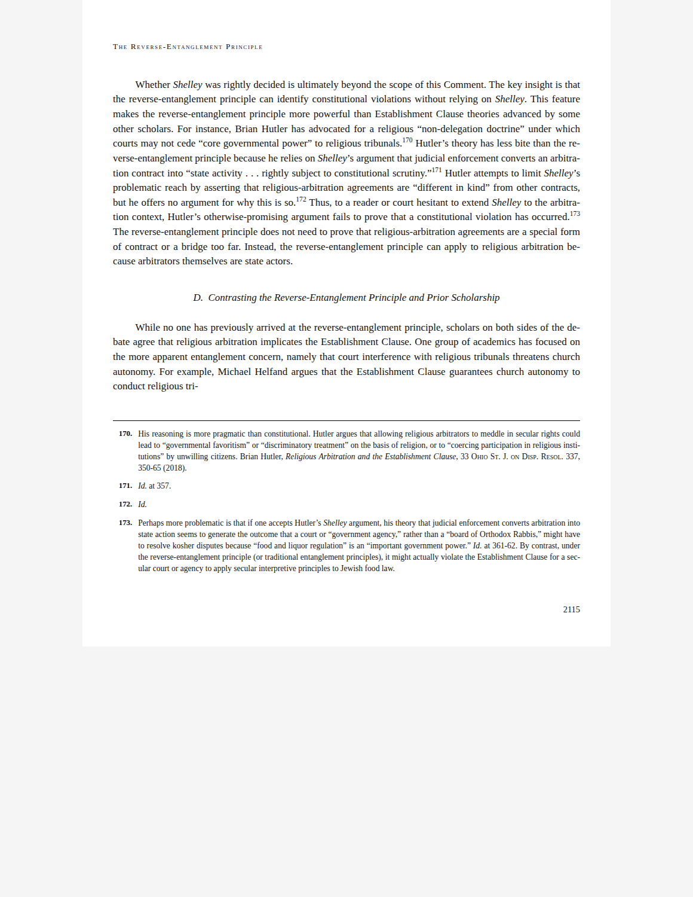The Reverse-Entanglement Principle
Whether Shelley was rightly decided is ultimately beyond the scope of this Comment. The key insight is that the reverse-entanglement principle can identify constitutional violations without relying on Shelley. This feature makes the reverse-entanglement principle more powerful than Establishment Clause theories advanced by some other scholars. For instance, Brian Hutler has advocated for a religious “non-delegation doctrine” under which courts may not cede “core governmental power” to religious tribunals.170 Hutler’s theory has less bite than the reverse-entanglement principle because he relies on Shelley’s argument that judicial enforcement converts an arbitration contract into “state activity . . . rightly subject to constitutional scrutiny.”171 Hutler attempts to limit Shelley’s problematic reach by asserting that religious-arbitration agreements are “different in kind” from other contracts, but he offers no argument for why this is so.172 Thus, to a reader or court hesitant to extend Shelley to the arbitration context, Hutler’s otherwise-promising argument fails to prove that a constitutional violation has occurred.173 The reverse-entanglement principle does not need to prove that religious-arbitration agreements are a special form of contract or a bridge too far. Instead, the reverse-entanglement principle can apply to religious arbitration because arbitrators themselves are state actors.
D. Contrasting the Reverse-Entanglement Principle and Prior Scholarship
While no one has previously arrived at the reverse-entanglement principle, scholars on both sides of the debate agree that religious arbitration implicates the Establishment Clause. One group of academics has focused on the more apparent entanglement concern, namely that court interference with religious tribunals threatens church autonomy. For example, Michael Helfand argues that the Establishment Clause guarantees church autonomy to conduct religious tri-
His reasoning is more pragmatic than constitutional. Hutler argues that allowing religious arbitrators to meddle in secular rights could lead to “governmental favoritism” or “discriminatory treatment” on the basis of religion, or to “coercing participation in religious institutions” by unwilling citizens. Brian Hutler, Religious Arbitration and the Establishment Clause, 33 Ohio St. J. on Disp. Resol. 337, 350-65 (2018).
Id. at 357.
Id.
Perhaps more problematic is that if one accepts Hutler’s Shelley argument, his theory that judicial enforcement converts arbitration into state action seems to generate the outcome that a court or “government agency,” rather than a “board of Orthodox Rabbis,” might have to resolve kosher disputes because “food and liquor regulation” is an “important government power.” Id. at 361-62. By contrast, under the reverse-entanglement principle (or traditional entanglement principles), it might actually violate the Establishment Clause for a secular court or agency to apply secular interpretive principles to Jewish food law.
2115